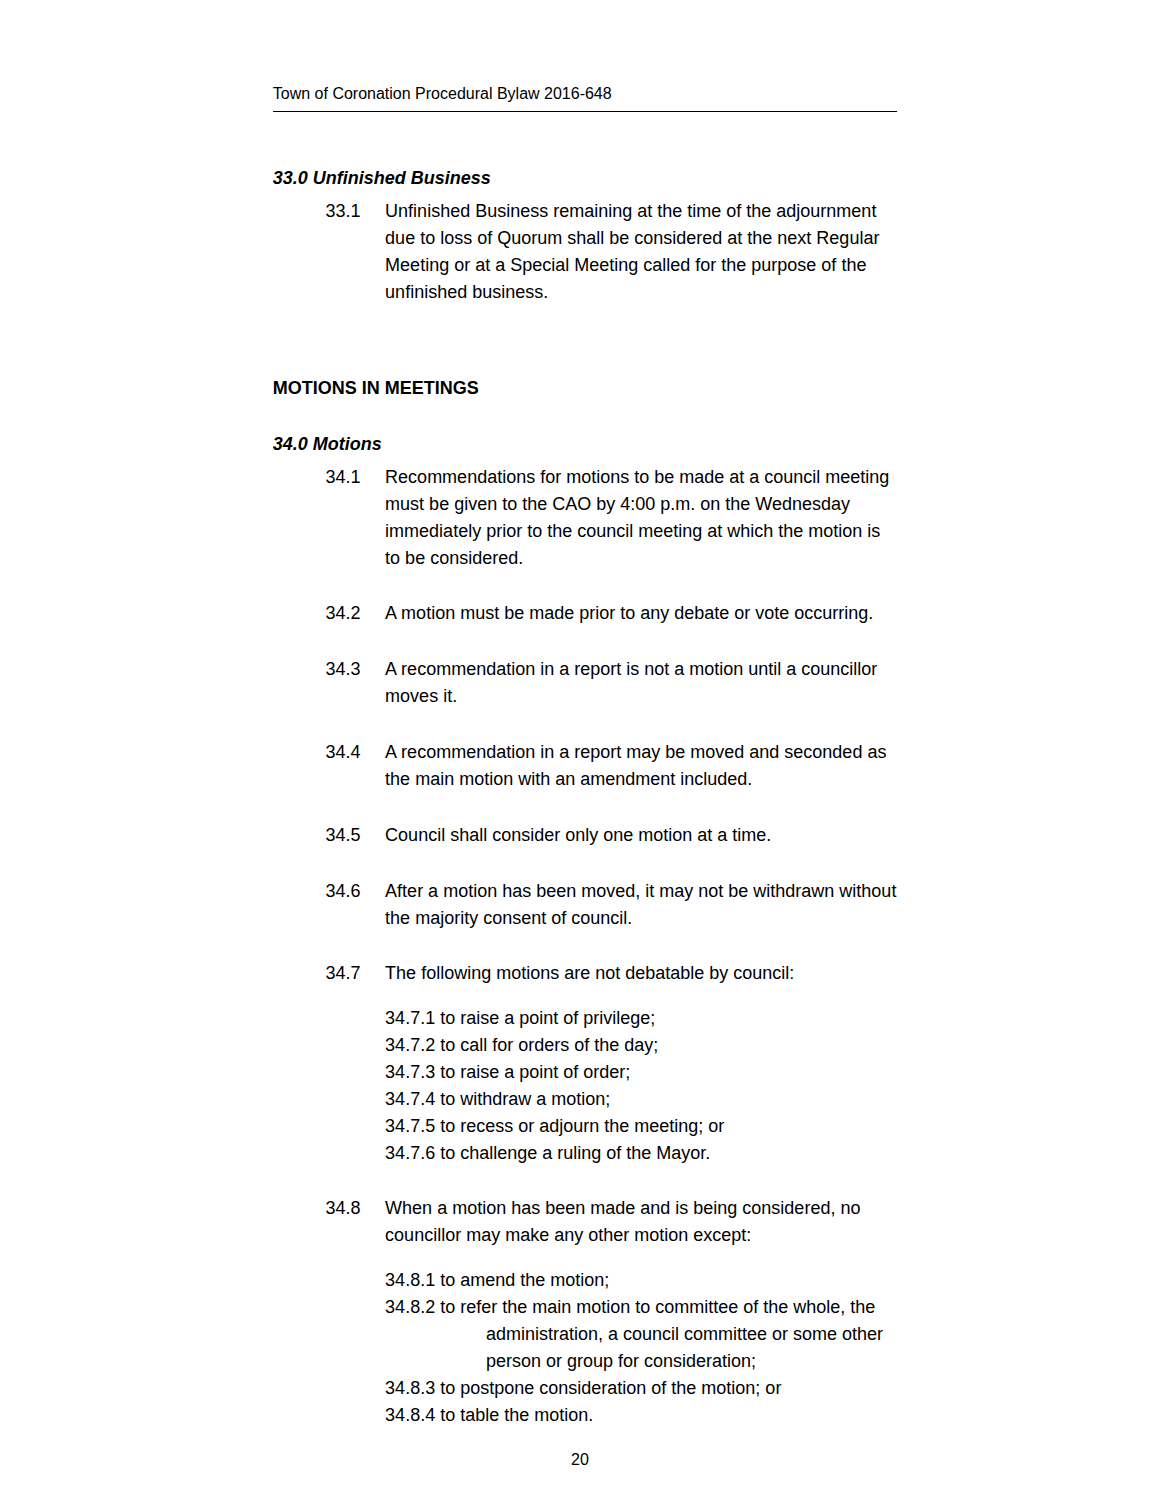Town of Coronation Procedural Bylaw 2016-648
33.0 Unfinished Business
33.1
Unfinished Business remaining at the time of the adjournment due to loss of Quorum shall be considered at the next Regular Meeting or at a Special Meeting called for the purpose of the unfinished business.
MOTIONS IN MEETINGS
34.0 Motions
34.1
Recommendations for motions to be made at a council meeting must be given to the CAO by 4:00 p.m. on the Wednesday immediately prior to the council meeting at which the motion is to be considered.
34.2
A motion must be made prior to any debate or vote occurring.
34.3
A recommendation in a report is not a motion until a councillor moves it.
34.4
A recommendation in a report may be moved and seconded as the main motion with an amendment included.
34.5
Council shall consider only one motion at a time.
34.6
After a motion has been moved, it may not be withdrawn without the majority consent of council.
34.7
The following motions are not debatable by council:
34.7.1 to raise a point of privilege;
34.7.2 to call for orders of the day;
34.7.3 to raise a point of order;
34.7.4 to withdraw a motion;
34.7.5 to recess or adjourn the meeting; or
34.7.6 to challenge a ruling of the Mayor.
34.8
When a motion has been made and is being considered, no councillor may make any other motion except:
34.8.1 to amend the motion;
34.8.2 to refer the main motion to committee of the whole, the administration, a council committee or some other person or group for consideration;
34.8.3 to postpone consideration of the motion; or
34.8.4 to table the motion.
20